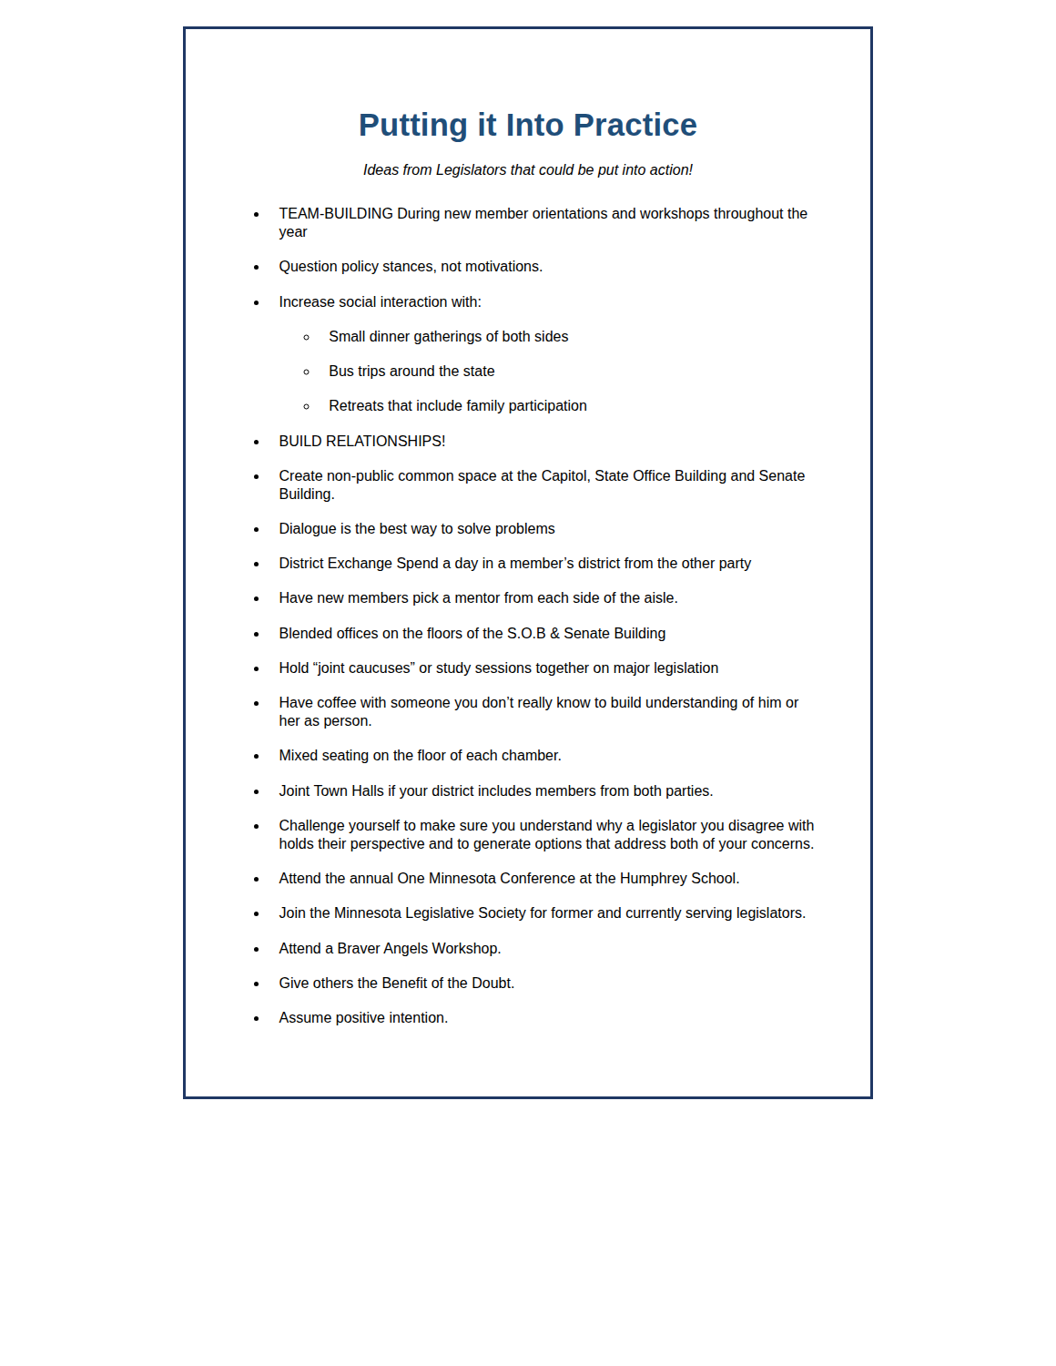Putting it Into Practice
Ideas from Legislators that could be put into action!
TEAM-BUILDING During new member orientations and workshops throughout the year
Question policy stances, not motivations.
Increase social interaction with:
Small dinner gatherings of both sides
Bus trips around the state
Retreats that include family participation
BUILD RELATIONSHIPS!
Create non-public common space at the Capitol, State Office Building and Senate Building.
Dialogue is the best way to solve problems
District Exchange Spend a day in a member’s district from the other party
Have new members pick a mentor from each side of the aisle.
Blended offices on the floors of the S.O.B & Senate Building
Hold “joint caucuses” or study sessions together on major legislation
Have coffee with someone you don’t really know to build understanding of him or her as person.
Mixed seating on the floor of each chamber.
Joint Town Halls if your district includes members from both parties.
Challenge yourself to make sure you understand why a legislator you disagree with holds their perspective and to generate options that address both of your concerns.
Attend the annual One Minnesota Conference at the Humphrey School.
Join the Minnesota Legislative Society for former and currently serving legislators.
Attend a Braver Angels Workshop.
Give others the Benefit of the Doubt.
Assume positive intention.